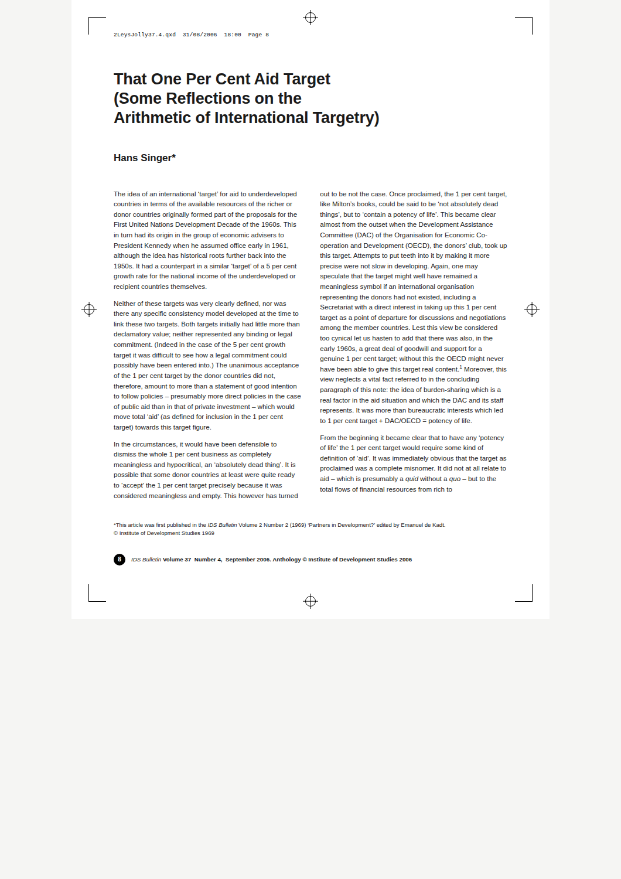2LeysJolly37.4.qxd 31/08/2006 18:00 Page 8
That One Per Cent Aid Target
(Some Reflections on the
Arithmetic of International Targetry)
Hans Singer*
The idea of an international ‘target’ for aid to underdeveloped countries in terms of the available resources of the richer or donor countries originally formed part of the proposals for the First United Nations Development Decade of the 1960s. This in turn had its origin in the group of economic advisers to President Kennedy when he assumed office early in 1961, although the idea has historical roots further back into the 1950s. It had a counterpart in a similar ‘target’ of a 5 per cent growth rate for the national income of the underdeveloped or recipient countries themselves.
Neither of these targets was very clearly defined, nor was there any specific consistency model developed at the time to link these two targets. Both targets initially had little more than declamatory value; neither represented any binding or legal commitment. (Indeed in the case of the 5 per cent growth target it was difficult to see how a legal commitment could possibly have been entered into.) The unanimous acceptance of the 1 per cent target by the donor countries did not, therefore, amount to more than a statement of good intention to follow policies – presumably more direct policies in the case of public aid than in that of private investment – which would move total ‘aid’ (as defined for inclusion in the 1 per cent target) towards this target figure.
In the circumstances, it would have been defensible to dismiss the whole 1 per cent business as completely meaningless and hypocritical, an ‘absolutely dead thing’. It is possible that some donor countries at least were quite ready to ‘accept’ the 1 per cent target precisely because it was considered meaningless and empty. This however has turned out to be not the case. Once proclaimed, the 1 per cent target, like Milton’s books, could be said to be ‘not absolutely dead things’, but to ‘contain a potency of life’. This became clear almost from the outset when the Development Assistance Committee (DAC) of the Organisation for Economic Co-operation and Development (OECD), the donors’ club, took up this target. Attempts to put teeth into it by making it more precise were not slow in developing. Again, one may speculate that the target might well have remained a meaningless symbol if an international organisation representing the donors had not existed, including a Secretariat with a direct interest in taking up this 1 per cent target as a point of departure for discussions and negotiations among the member countries. Lest this view be considered too cynical let us hasten to add that there was also, in the early 1960s, a great deal of goodwill and support for a genuine 1 per cent target; without this the OECD might never have been able to give this target real content.1 Moreover, this view neglects a vital fact referred to in the concluding paragraph of this note: the idea of burden-sharing which is a real factor in the aid situation and which the DAC and its staff represents. It was more than bureaucratic interests which led to 1 per cent target + DAC/OECD = potency of life.
From the beginning it became clear that to have any ‘potency of life’ the 1 per cent target would require some kind of definition of ‘aid’. It was immediately obvious that the target as proclaimed was a complete misnomer. It did not at all relate to aid – which is presumably a quid without a quo – but to the total flows of financial resources from rich to
*This article was first published in the IDS Bulletin Volume 2 Number 2 (1969) ‘Partners in Development?’ edited by Emanuel de Kadt.
© Institute of Development Studies 1969
8 IDS Bulletin Volume 37 Number 4, September 2006. Anthology © Institute of Development Studies 2006